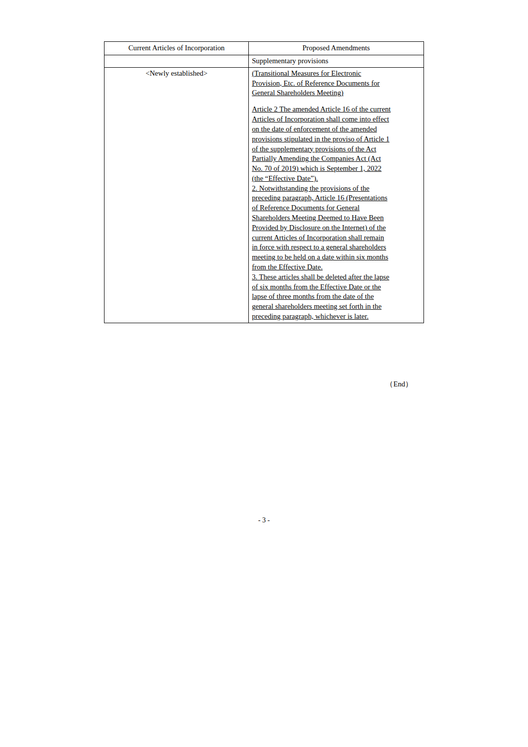| Current Articles of Incorporation | Proposed Amendments |
| --- | --- |
| | Supplementary provisions |
| <Newly established> | (Transitional Measures for Electronic Provision, Etc. of Reference Documents for General Shareholders Meeting) Article 2 The amended Article 16 of the current Articles of Incorporation shall come into effect on the date of enforcement of the amended provisions stipulated in the proviso of Article 1 of the supplementary provisions of the Act Partially Amending the Companies Act (Act No. 70 of 2019) which is September 1, 2022 (the “Effective Date”). 2. Notwithstanding the provisions of the preceding paragraph, Article 16 (Presentations of Reference Documents for General Shareholders Meeting Deemed to Have Been Provided by Disclosure on the Internet) of the current Articles of Incorporation shall remain in force with respect to a general shareholders meeting to be held on a date within six months from the Effective Date. 3. These articles shall be deleted after the lapse of six months from the Effective Date or the lapse of three months from the date of the general shareholders meeting set forth in the preceding paragraph, whichever is later. |
（End）
- 3 -